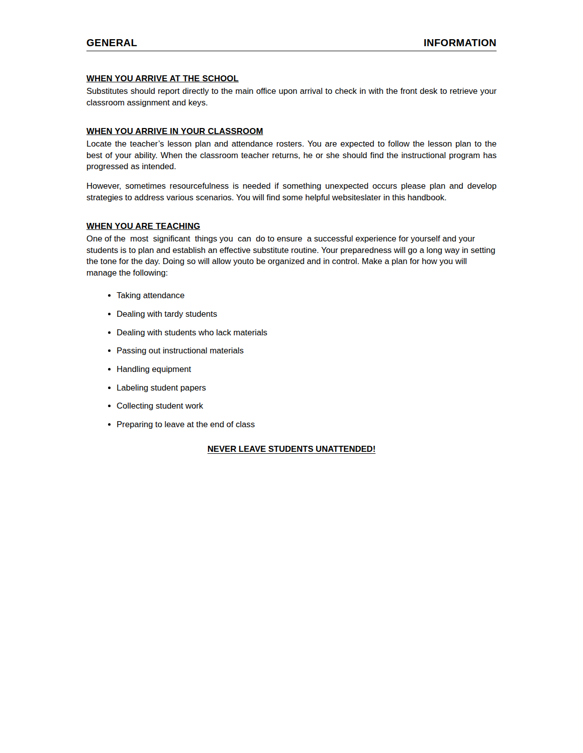GENERAL INFORMATION
WHEN YOU ARRIVE AT THE SCHOOL
Substitutes should report directly to the main office upon arrival to check in with the front desk to retrieve your classroom assignment and keys.
WHEN YOU ARRIVE IN YOUR CLASSROOM
Locate the teacher’s lesson plan and attendance rosters. You are expected to follow the lesson plan to the best of your ability. When the classroom teacher returns, he or she should find the instructional program has progressed as intended.
However, sometimes resourcefulness is needed if something unexpected occurs please plan and develop strategies to address various scenarios. You will find some helpful websiteslater in this handbook.
WHEN YOU ARE TEACHING
One of the most significant things you can do to ensure a successful experience for yourself and your students is to plan and establish an effective substitute routine. Your preparedness will go a long way in setting the tone for the day. Doing so will allow youto be organized and in control. Make a plan for how you will manage the following:
Taking attendance
Dealing with tardy students
Dealing with students who lack materials
Passing out instructional materials
Handling equipment
Labeling student papers
Collecting student work
Preparing to leave at the end of class
NEVER LEAVE STUDENTS UNATTENDED!